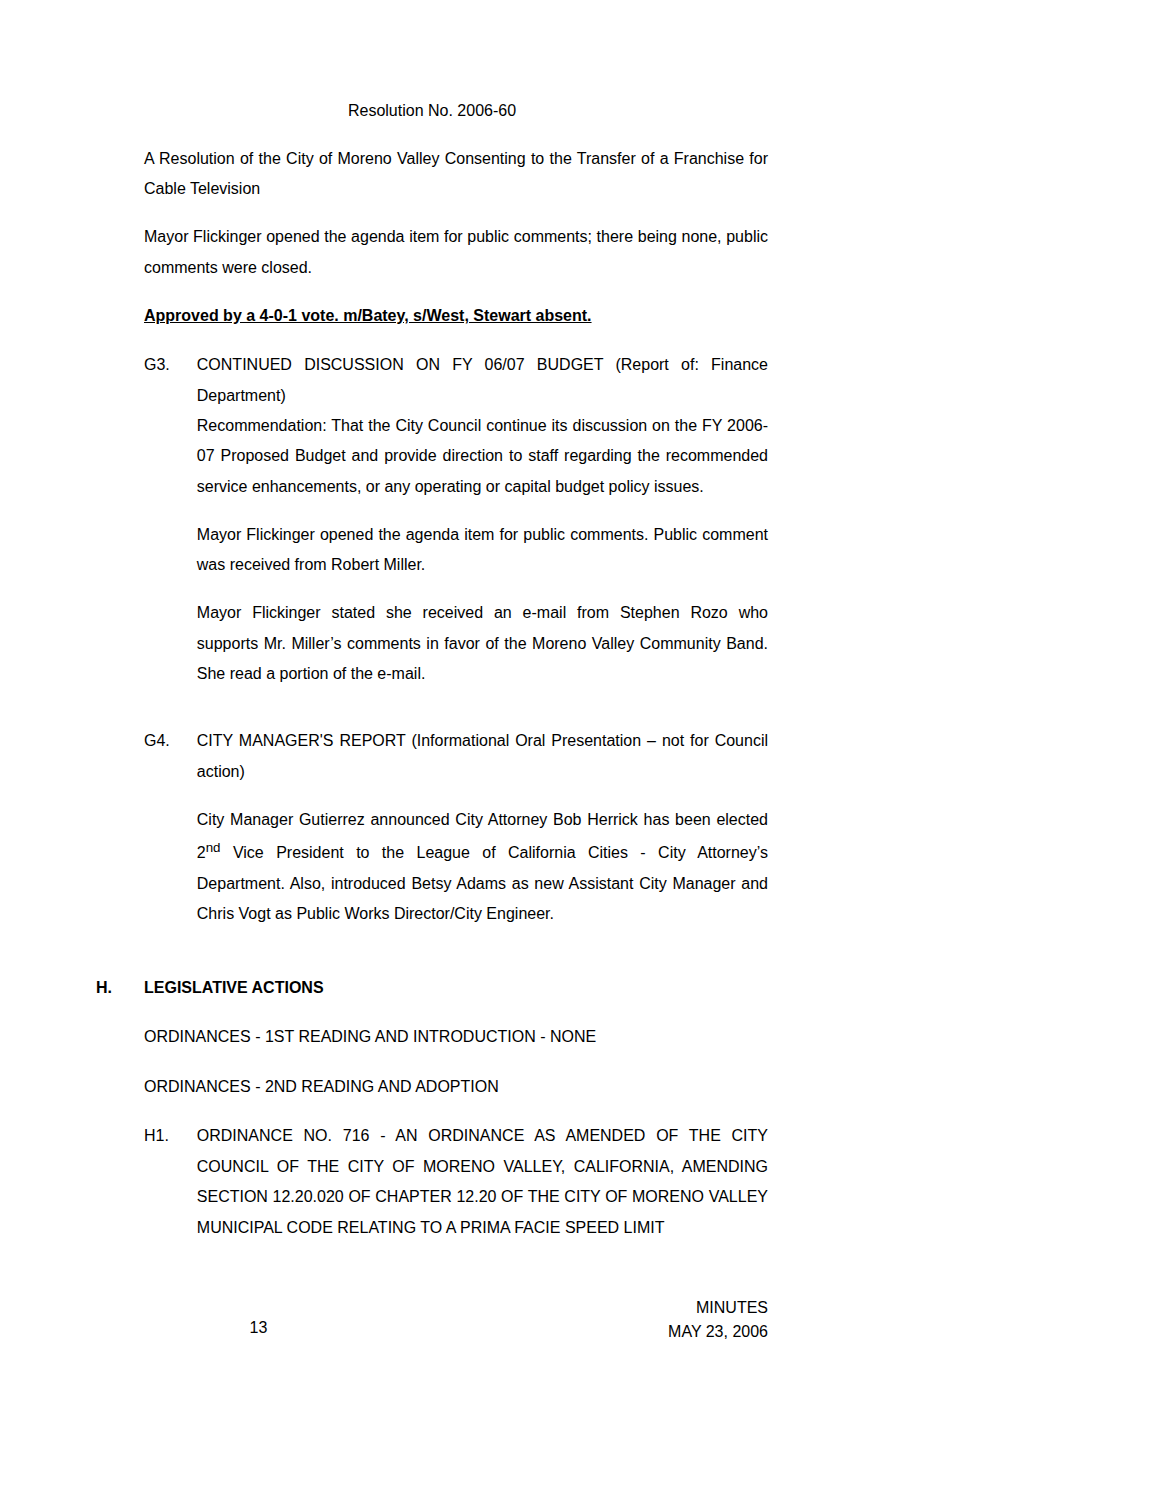Resolution No. 2006-60
A Resolution of the City of Moreno Valley Consenting to the Transfer of a Franchise for Cable Television
Mayor Flickinger opened the agenda item for public comments; there being none, public comments were closed.
Approved by a 4-0-1 vote. m/Batey, s/West, Stewart absent.
G3.
CONTINUED DISCUSSION ON FY 06/07 BUDGET (Report of: Finance Department)
Recommendation: That the City Council continue its discussion on the FY 2006-07 Proposed Budget and provide direction to staff regarding the recommended service enhancements, or any operating or capital budget policy issues.
Mayor Flickinger opened the agenda item for public comments. Public comment was received from Robert Miller.
Mayor Flickinger stated she received an e-mail from Stephen Rozo who supports Mr. Miller’s comments in favor of the Moreno Valley Community Band. She read a portion of the e-mail.
G4.
CITY MANAGER'S REPORT (Informational Oral Presentation – not for Council action)
City Manager Gutierrez announced City Attorney Bob Herrick has been elected 2nd Vice President to the League of California Cities - City Attorney’s Department. Also, introduced Betsy Adams as new Assistant City Manager and Chris Vogt as Public Works Director/City Engineer.
H.
LEGISLATIVE ACTIONS
ORDINANCES - 1ST READING AND INTRODUCTION - NONE
ORDINANCES - 2ND READING AND ADOPTION
H1.
ORDINANCE NO. 716 - AN ORDINANCE AS AMENDED OF THE CITY COUNCIL OF THE CITY OF MORENO VALLEY, CALIFORNIA, AMENDING SECTION 12.20.020 OF CHAPTER 12.20 OF THE CITY OF MORENO VALLEY MUNICIPAL CODE RELATING TO A PRIMA FACIE SPEED LIMIT
13
MINUTES
MAY 23, 2006